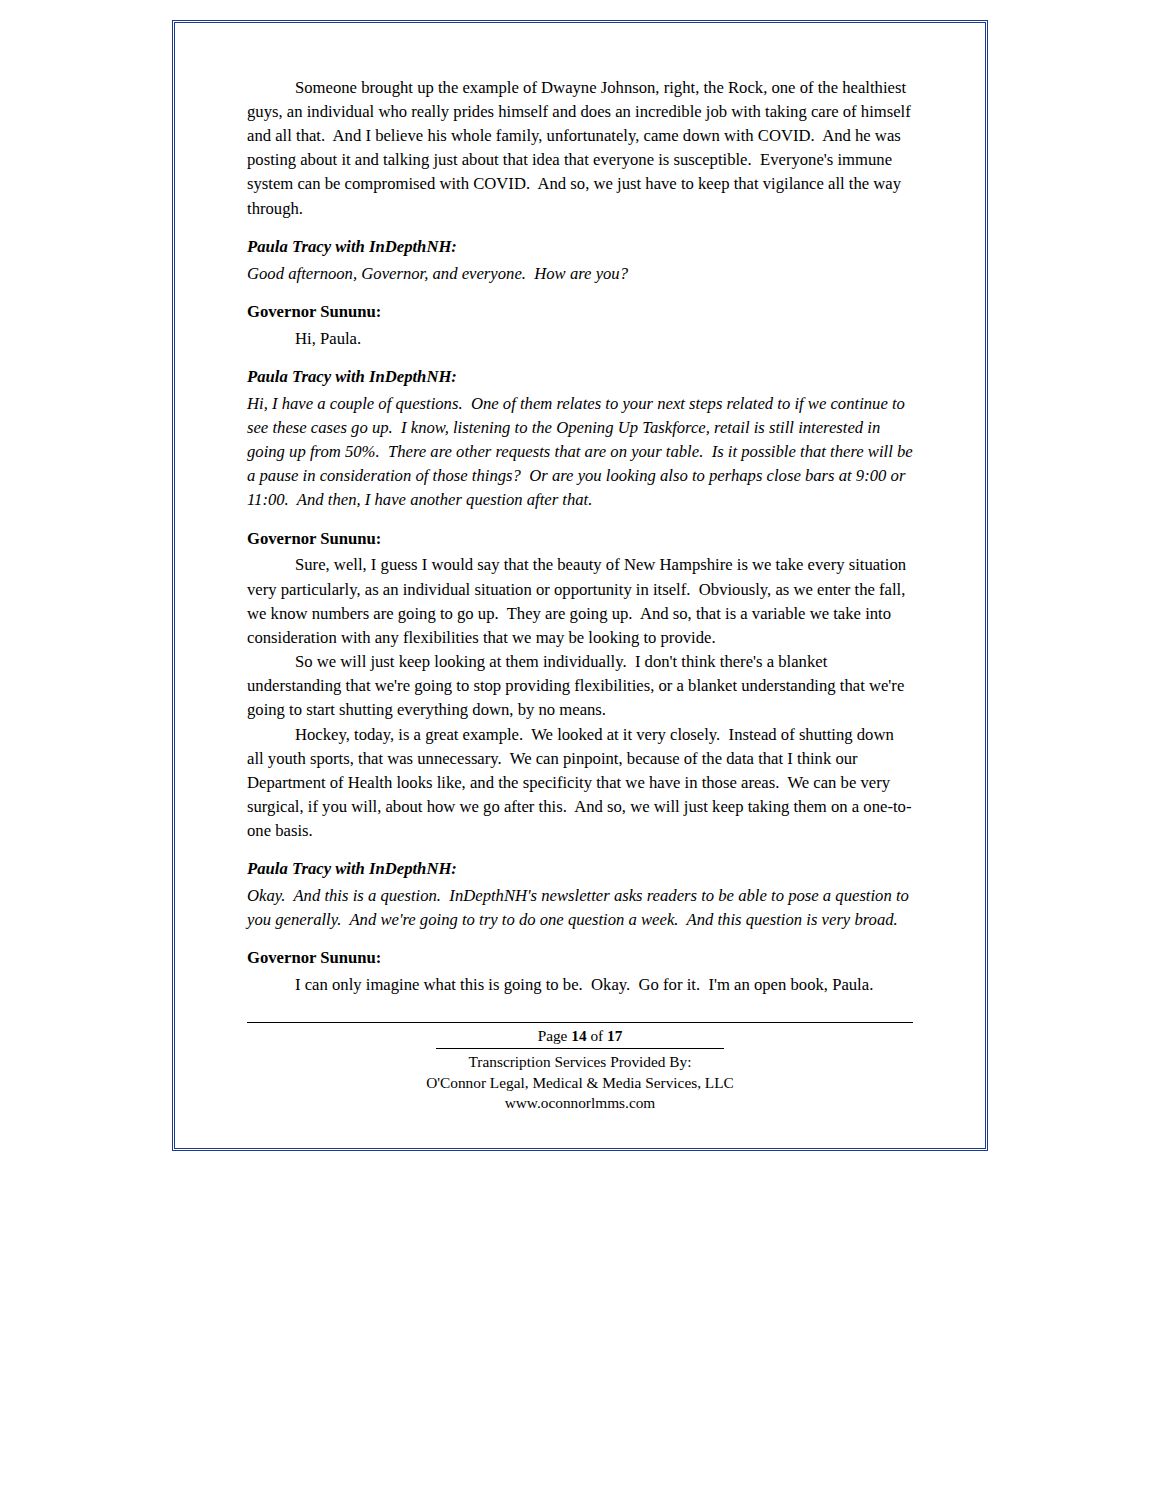Someone brought up the example of Dwayne Johnson, right, the Rock, one of the healthiest guys, an individual who really prides himself and does an incredible job with taking care of himself and all that. And I believe his whole family, unfortunately, came down with COVID. And he was posting about it and talking just about that idea that everyone is susceptible. Everyone's immune system can be compromised with COVID. And so, we just have to keep that vigilance all the way through.
Paula Tracy with InDepthNH:
Good afternoon, Governor, and everyone. How are you?
Governor Sununu:
Hi, Paula.
Paula Tracy with InDepthNH:
Hi, I have a couple of questions. One of them relates to your next steps related to if we continue to see these cases go up. I know, listening to the Opening Up Taskforce, retail is still interested in going up from 50%. There are other requests that are on your table. Is it possible that there will be a pause in consideration of those things? Or are you looking also to perhaps close bars at 9:00 or 11:00. And then, I have another question after that.
Governor Sununu:
Sure, well, I guess I would say that the beauty of New Hampshire is we take every situation very particularly, as an individual situation or opportunity in itself. Obviously, as we enter the fall, we know numbers are going to go up. They are going up. And so, that is a variable we take into consideration with any flexibilities that we may be looking to provide.
So we will just keep looking at them individually. I don't think there's a blanket understanding that we're going to stop providing flexibilities, or a blanket understanding that we're going to start shutting everything down, by no means.
Hockey, today, is a great example. We looked at it very closely. Instead of shutting down all youth sports, that was unnecessary. We can pinpoint, because of the data that I think our Department of Health looks like, and the specificity that we have in those areas. We can be very surgical, if you will, about how we go after this. And so, we will just keep taking them on a one-to-one basis.
Paula Tracy with InDepthNH:
Okay. And this is a question. InDepthNH's newsletter asks readers to be able to pose a question to you generally. And we're going to try to do one question a week. And this question is very broad.
Governor Sununu:
I can only imagine what this is going to be. Okay. Go for it. I'm an open book, Paula.
Page 14 of 17
Transcription Services Provided By:
O'Connor Legal, Medical & Media Services, LLC
www.oconnorlmms.com